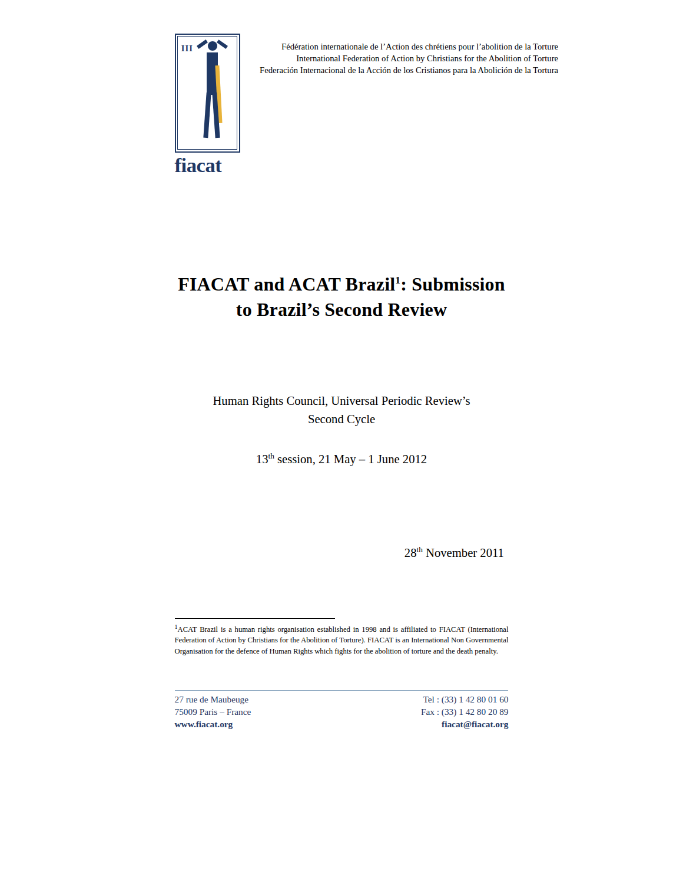III
fiacat
Fédération internationale de l’Action des chrétiens pour l’abolition de la Torture
International Federation of Action by Christians for the Abolition of Torture
Federación Internacional de la Acción de los Cristianos para la Abolición de la Tortura
FIACAT and ACAT Brazil1: Submission
to Brazil’s Second Review
Human Rights Council, Universal Periodic Review’s
Second Cycle
13th session, 21 May – 1 June 2012
28th November 2011
1ACAT Brazil is a human rights organisation established in 1998 and is affiliated to FIACAT (International Federation of Action by Christians for the Abolition of Torture). FIACAT is an International Non Governmental Organisation for the defence of Human Rights which fights for the abolition of torture and the death penalty.
| 27 rue de Maubeuge | Tel : (33) 1 42 80 01 60 |
| 75009 Paris – France | Fax : (33) 1 42 80 20 89 |
| www.fiacat.org | fiacat@fiacat.org |